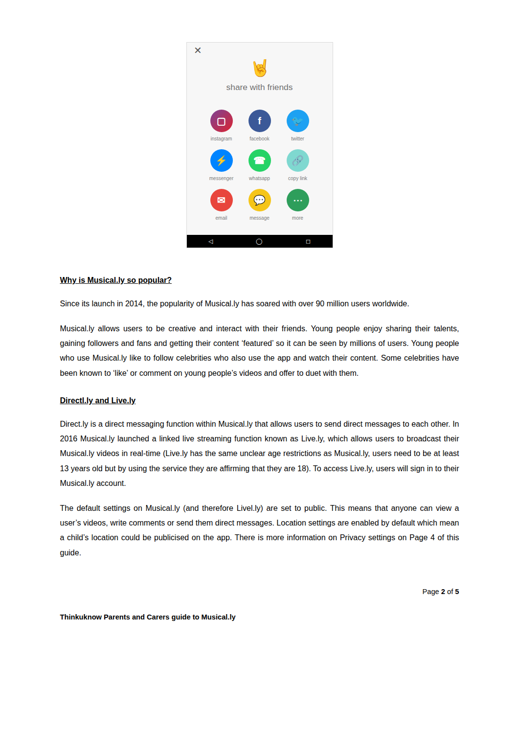✕
🤘
share with friends
| ▢ instagram | f facebook | 🐦 twitter |
| ⚡ messenger | ☎ whatsapp | 🔗 copy link |
| ✉ email | 💬 message | ⋯ more |
◁◯◻
Why is Musical.ly so popular?
Since its launch in 2014, the popularity of Musical.ly has soared with over 90 million users worldwide.
Musical.ly allows users to be creative and interact with their friends. Young people enjoy sharing their talents, gaining followers and fans and getting their content ‘featured’ so it can be seen by millions of users. Young people who use Musical.ly like to follow celebrities who also use the app and watch their content. Some celebrities have been known to ‘like’ or comment on young people’s videos and offer to duet with them.
Directl.ly and Live.ly
Direct.ly is a direct messaging function within Musical.ly that allows users to send direct messages to each other. In 2016 Musical.ly launched a linked live streaming function known as Live.ly, which allows users to broadcast their Musical.ly videos in real-time (Live.ly has the same unclear age restrictions as Musical.ly, users need to be at least 13 years old but by using the service they are affirming that they are 18). To access Live.ly, users will sign in to their Musical.ly account.
The default settings on Musical.ly (and therefore Livel.ly) are set to public. This means that anyone can view a user’s videos, write comments or send them direct messages. Location settings are enabled by default which mean a child’s location could be publicised on the app. There is more information on Privacy settings on Page 4 of this guide.
Page 2 of 5
Thinkuknow Parents and Carers guide to Musical.ly